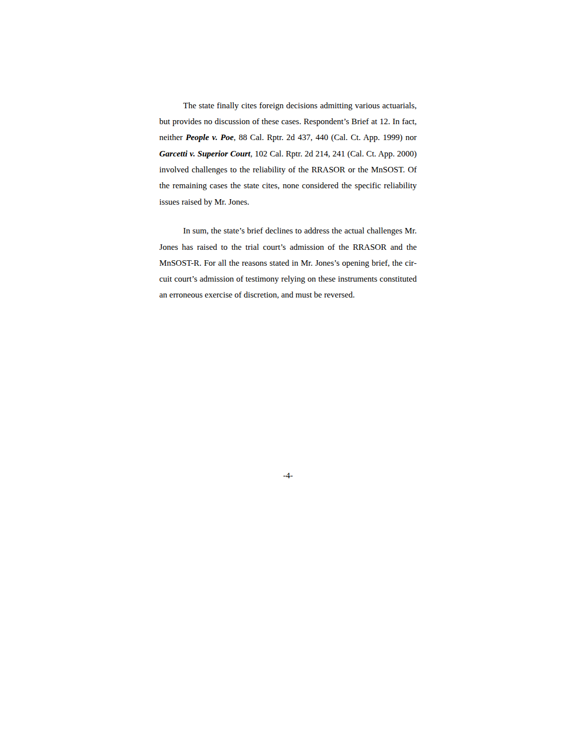The state finally cites foreign decisions admitting various actuarials, but provides no discussion of these cases. Respondent’s Brief at 12. In fact, neither People v. Poe, 88 Cal. Rptr. 2d 437, 440 (Cal. Ct. App. 1999) nor Garcetti v. Superior Court, 102 Cal. Rptr. 2d 214, 241 (Cal. Ct. App. 2000) involved challenges to the reliability of the RRASOR or the MnSOST. Of the remaining cases the state cites, none considered the specific reliability issues raised by Mr. Jones.
In sum, the state’s brief declines to address the actual challenges Mr. Jones has raised to the trial court’s admission of the RRASOR and the MnSOST-R. For all the reasons stated in Mr. Jones’s opening brief, the circuit court’s admission of testimony relying on these instruments constituted an erroneous exercise of discretion, and must be reversed.
-4-